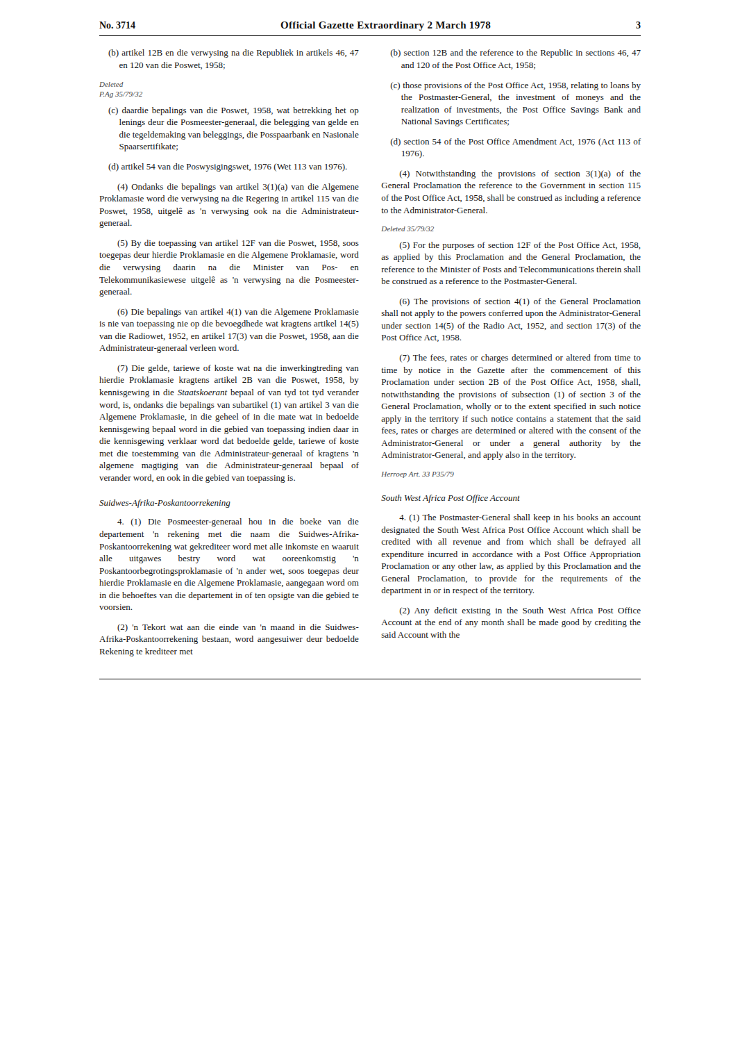No. 3714 Official Gazette Extraordinary 2 March 1978 3
(b) artikel 12B en die verwysing na die Republiek in artikels 46, 47 en 120 van die Poswet, 1958;
Deleted
P.Ag 35/79/32
(c) daardie bepalings van die Poswet, 1958, wat betrekking het op lenings deur die Posmeester-generaal, die belegging van gelde en die tegeldemaking van beleggings, die Posspaarbank en Nasionale Spaarsertifikate;
(d) artikel 54 van die Poswysigingswet, 1976 (Wet 113 van 1976).
(4) Ondanks die bepalings van artikel 3(1)(a) van die Algemene Proklamasie word die verwysing na die Regering in artikel 115 van die Poswet, 1958, uitgelê as 'n verwysing ook na die Administrateur-generaal.
(5) By die toepassing van artikel 12F van die Poswet, 1958, soos toegepas deur hierdie Proklamasie en die Algemene Proklamasie, word die verwysing daarin na die Minister van Pos- en Telekommunikasiewese uitgelê as 'n verwysing na die Posmeester-generaal.
(6) Die bepalings van artikel 4(1) van die Algemene Proklamasie is nie van toepassing nie op die bevoegdhede wat kragtens artikel 14(5) van die Radiowet, 1952, en artikel 17(3) van die Poswet, 1958, aan die Administrateur-generaal verleen word.
(7) Die gelde, tariewe of koste wat na die inwerkingtreding van hierdie Proklamasie kragtens artikel 2B van die Poswet, 1958, by kennisgewing in die Staatskoerant bepaal of van tyd tot tyd verander word, is, ondanks die bepalings van subartikel (1) van artikel 3 van die Algemene Proklamasie, in die geheel of in die mate wat in bedoelde kennisgewing bepaal word in die gebied van toepassing indien daar in die kennisgewing verklaar word dat bedoelde gelde, tariewe of koste met die toestemming van die Administrateur-generaal of kragtens 'n algemene magtiging van die Administrateur-generaal bepaal of verander word, en ook in die gebied van toepassing is.
Suidwes-Afrika-Poskantoorrekening
4. (1) Die Posmeester-generaal hou in die boeke van die departement 'n rekening met die naam die Suidwes-Afrika-Poskantoorrekening wat gekrediteer word met alle inkomste en waaruit alle uitgawes bestry word wat ooreenkomstig 'n Poskantoorbegrotingsproklamasie of 'n ander wet, soos toegepas deur hierdie Proklamasie en die Algemene Proklamasie, aangegaan word om in die behoeftes van die departement in of ten opsigte van die gebied te voorsien.
(2) 'n Tekort wat aan die einde van 'n maand in die Suidwes-Afrika-Poskantoorrekening bestaan, word aangesuiwer deur bedoelde Rekening te krediteer met
(b) section 12B and the reference to the Republic in sections 46, 47 and 120 of the Post Office Act, 1958;
(c) those provisions of the Post Office Act, 1958, relating to loans by the Postmaster-General, the investment of moneys and the realization of investments, the Post Office Savings Bank and National Savings Certificates;
(d) section 54 of the Post Office Amendment Act, 1976 (Act 113 of 1976).
(4) Notwithstanding the provisions of section 3(1)(a) of the General Proclamation the reference to the Government in section 115 of the Post Office Act, 1958, shall be construed as including a reference to the Administrator-General.
Deleted 35/79/32
(5) For the purposes of section 12F of the Post Office Act, 1958, as applied by this Proclamation and the General Proclamation, the reference to the Minister of Posts and Telecommunications therein shall be construed as a reference to the Postmaster-General.
(6) The provisions of section 4(1) of the General Proclamation shall not apply to the powers conferred upon the Administrator-General under section 14(5) of the Radio Act, 1952, and section 17(3) of the Post Office Act, 1958.
(7) The fees, rates or charges determined or altered from time to time by notice in the Gazette after the commencement of this Proclamation under section 2B of the Post Office Act, 1958, shall, notwithstanding the provisions of subsection (1) of section 3 of the General Proclamation, wholly or to the extent specified in such notice apply in the territory if such notice contains a statement that the said fees, rates or charges are determined or altered with the consent of the Administrator-General or under a general authority by the Administrator-General, and apply also in the territory.
Herroep Art. 33 P35/79
South West Africa Post Office Account
4. (1) The Postmaster-General shall keep in his books an account designated the South West Africa Post Office Account which shall be credited with all revenue and from which shall be defrayed all expenditure incurred in accordance with a Post Office Appropriation Proclamation or any other law, as applied by this Proclamation and the General Proclamation, to provide for the requirements of the department in or in respect of the territory.
(2) Any deficit existing in the South West Africa Post Office Account at the end of any month shall be made good by crediting the said Account with the